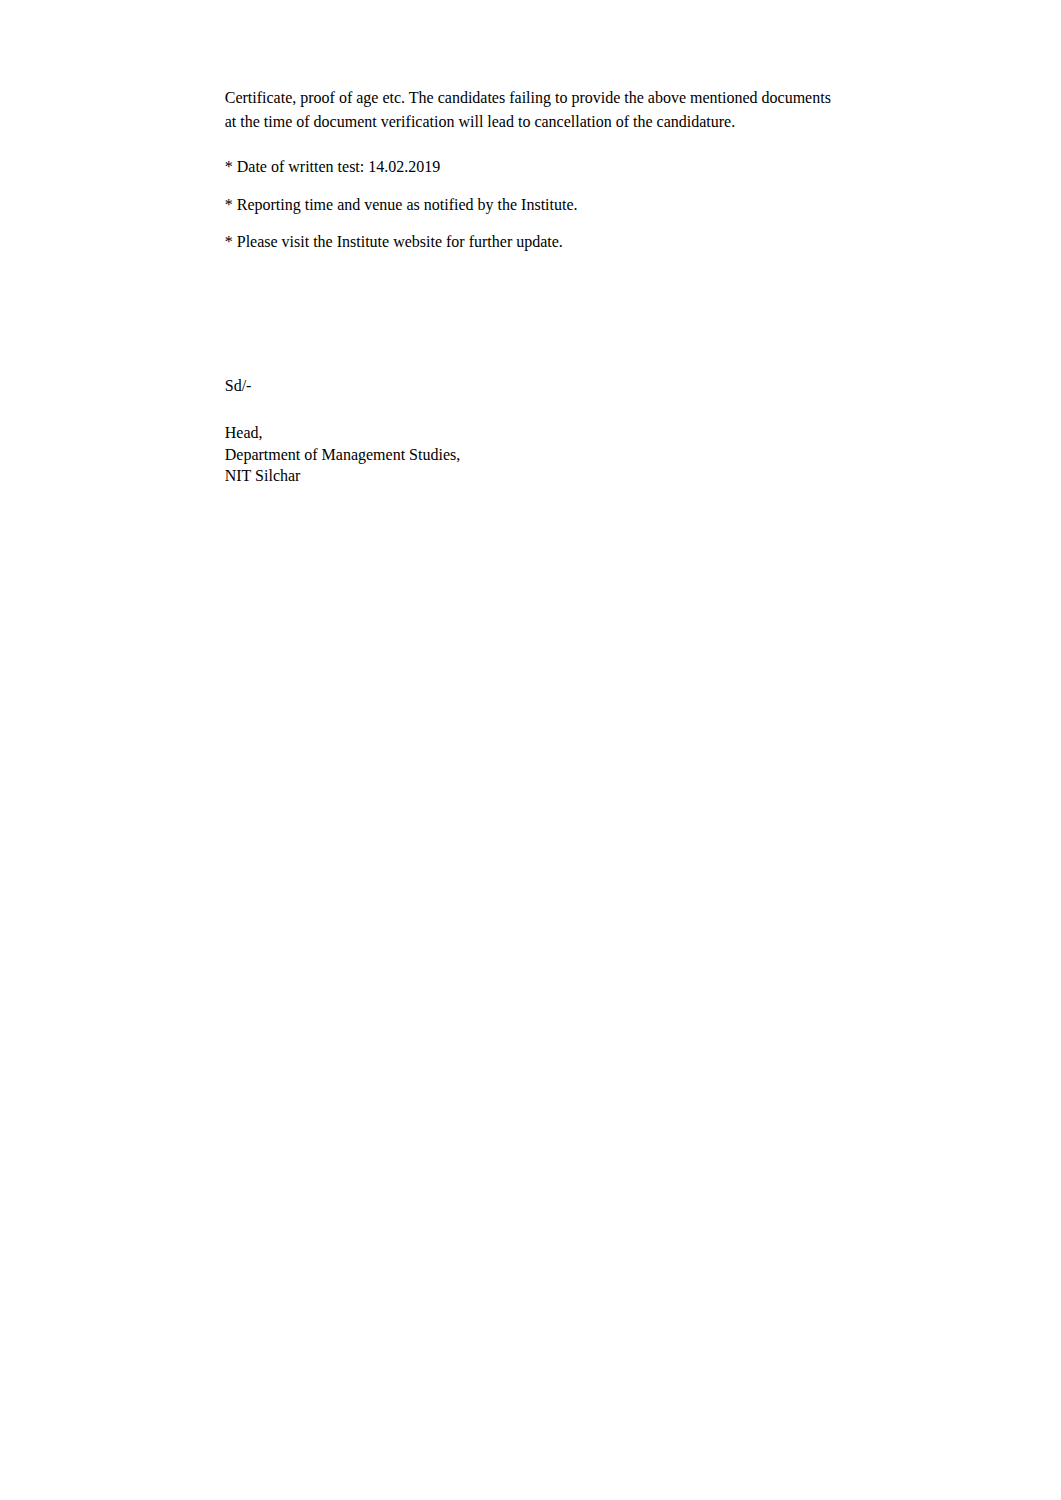Certificate, proof of age etc. The candidates failing to provide the above mentioned documents at the time of document verification will lead to cancellation of the candidature.
* Date of written test: 14.02.2019
* Reporting time and venue as notified by the Institute.
* Please visit the Institute website for further update.
Sd/-
Head,
Department of Management Studies,
NIT Silchar